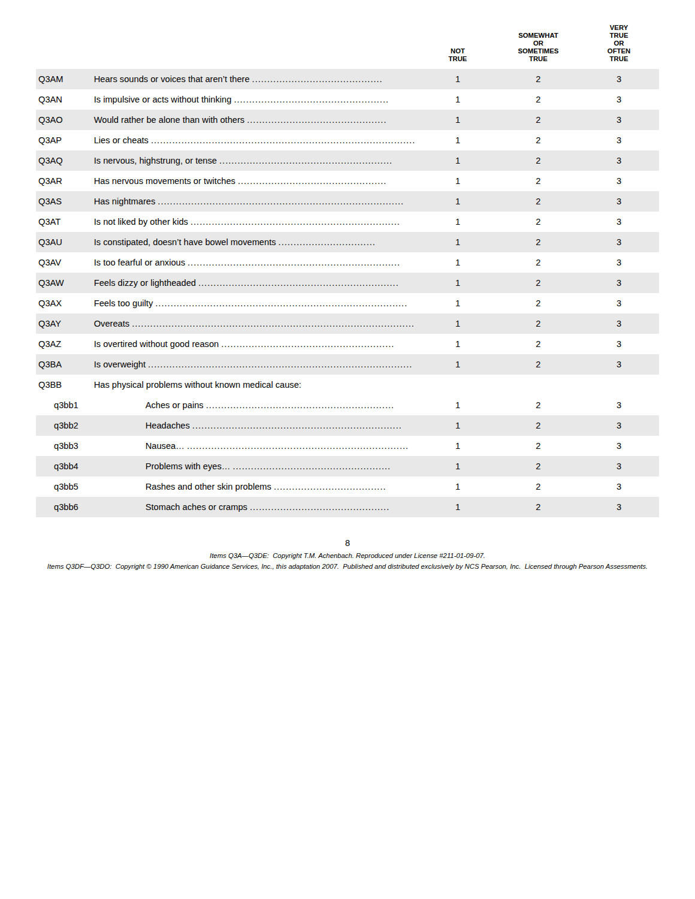| | NOT TRUE | SOMEWHAT OR SOMETIMES TRUE | VERY TRUE OR OFTEN TRUE |
| --- | --- | --- | --- |
| Q3AM | Hears sounds or voices that aren’t there ........................................... | 1 | 2 | 3 |
| Q3AN | Is impulsive or acts without thinking ................................................... | 1 | 2 | 3 |
| Q3AO | Would rather be alone than with others .............................................. | 1 | 2 | 3 |
| Q3AP | Lies or cheats ....................................................................................... | 1 | 2 | 3 |
| Q3AQ | Is nervous, highstrung, or tense ......................................................... | 1 | 2 | 3 |
| Q3AR | Has nervous movements or twitches ................................................. | 1 | 2 | 3 |
| Q3AS | Has nightmares ................................................................................. | 1 | 2 | 3 |
| Q3AT | Is not liked by other kids ..................................................................... | 1 | 2 | 3 |
| Q3AU | Is constipated, doesn’t have bowel movements ................................ | 1 | 2 | 3 |
| Q3AV | Is too fearful or anxious ...................................................................... | 1 | 2 | 3 |
| Q3AW | Feels dizzy or lightheaded .................................................................. | 1 | 2 | 3 |
| Q3AX | Feels too guilty ................................................................................... | 1 | 2 | 3 |
| Q3AY | Overeats ............................................................................................. | 1 | 2 | 3 |
| Q3AZ | Is overtired without good reason ......................................................... | 1 | 2 | 3 |
| Q3BA | Is overweight ....................................................................................... | 1 | 2 | 3 |
| Q3BB | Has physical problems without known medical cause: |
| q3bb1 | Aches or pains .............................................................. | 1 | 2 | 3 |
| q3bb2 | Headaches ..................................................................... | 1 | 2 | 3 |
| q3bb3 | Nausea… ......................................................................... | 1 | 2 | 3 |
| q3bb4 | Problems with eyes… .................................................... | 1 | 2 | 3 |
| q3bb5 | Rashes and other skin problems ..................................... | 1 | 2 | 3 |
| q3bb6 | Stomach aches or cramps .............................................. | 1 | 2 | 3 |
8
Items Q3A—Q3DE: Copyright T.M. Achenbach. Reproduced under License #211-01-09-07.
Items Q3DF—Q3DO: Copyright © 1990 American Guidance Services, Inc., this adaptation 2007. Published and distributed exclusively by NCS Pearson, Inc. Licensed through Pearson Assessments.